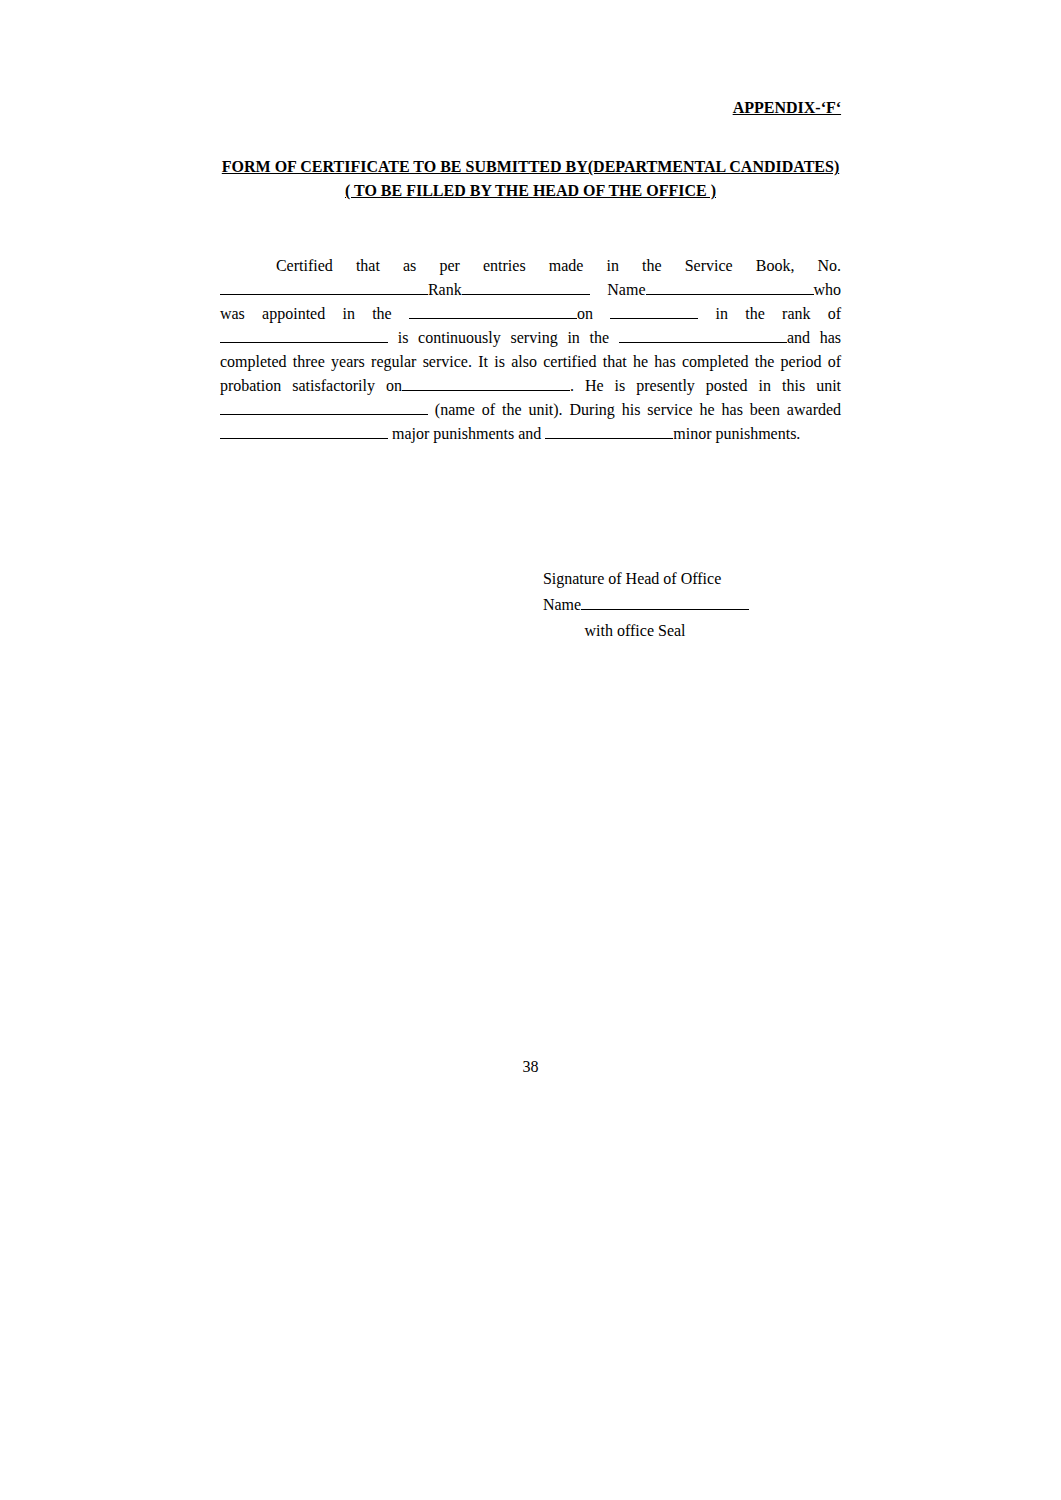APPENDIX-‘F‘
FORM OF CERTIFICATE TO BE SUBMITTED BY(DEPARTMENTAL CANDIDATES) ( TO BE FILLED BY THE HEAD OF THE OFFICE )
Certified that as per entries made in the Service Book, No. Rank Name who was appointed in the on in the rank of is continuously serving in the and has completed three years regular service. It is also certified that he has completed the period of probation satisfactorily on . He is presently posted in this unit (name of the unit). During his service he has been awarded major punishments and minor punishments.
Signature of Head of Office Name with office Seal
38